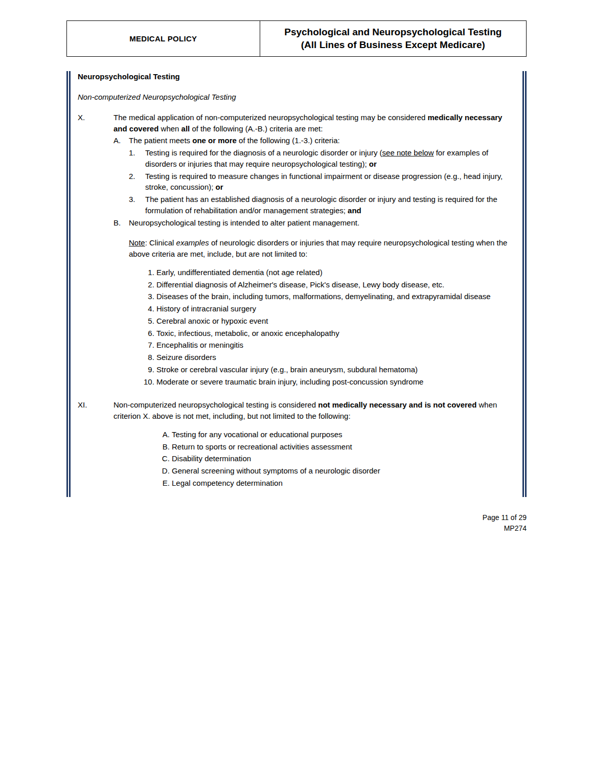| MEDICAL POLICY | Psychological and Neuropsychological Testing (All Lines of Business Except Medicare) |
Neuropsychological Testing
Non-computerized Neuropsychological Testing
X.
The medical application of non-computerized neuropsychological testing may be considered medically necessary and covered when all of the following (A.-B.) criteria are met:
A.
The patient meets one or more of the following (1.-3.) criteria:
1.
Testing is required for the diagnosis of a neurologic disorder or injury (see note below for examples of disorders or injuries that may require neuropsychological testing); or
2.
Testing is required to measure changes in functional impairment or disease progression (e.g., head injury, stroke, concussion); or
3.
The patient has an established diagnosis of a neurologic disorder or injury and testing is required for the formulation of rehabilitation and/or management strategies; and
B.
Neuropsychological testing is intended to alter patient management.
Note: Clinical examples of neurologic disorders or injuries that may require neuropsychological testing when the above criteria are met, include, but are not limited to:
Early, undifferentiated dementia (not age related)
Differential diagnosis of Alzheimer's disease, Pick's disease, Lewy body disease, etc.
Diseases of the brain, including tumors, malformations, demyelinating, and extrapyramidal disease
History of intracranial surgery
Cerebral anoxic or hypoxic event
Toxic, infectious, metabolic, or anoxic encephalopathy
Encephalitis or meningitis
Seizure disorders
Stroke or cerebral vascular injury (e.g., brain aneurysm, subdural hematoma)
Moderate or severe traumatic brain injury, including post-concussion syndrome
XI.
Non-computerized neuropsychological testing is considered not medically necessary and is not covered when criterion X. above is not met, including, but not limited to the following:
Testing for any vocational or educational purposes
Return to sports or recreational activities assessment
Disability determination
General screening without symptoms of a neurologic disorder
Legal competency determination
Page 11 of 29
MP274